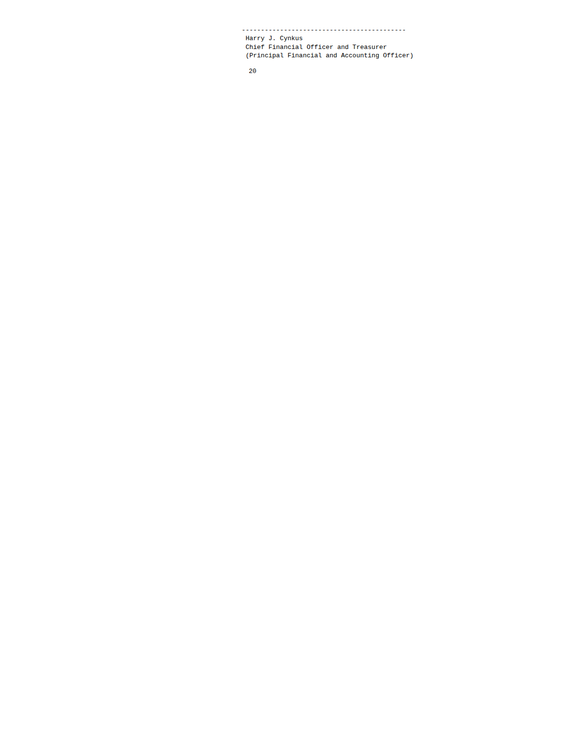-------------------------------------------
 Harry J. Cynkus
 Chief Financial Officer and Treasurer
 (Principal Financial and Accounting Officer)
20